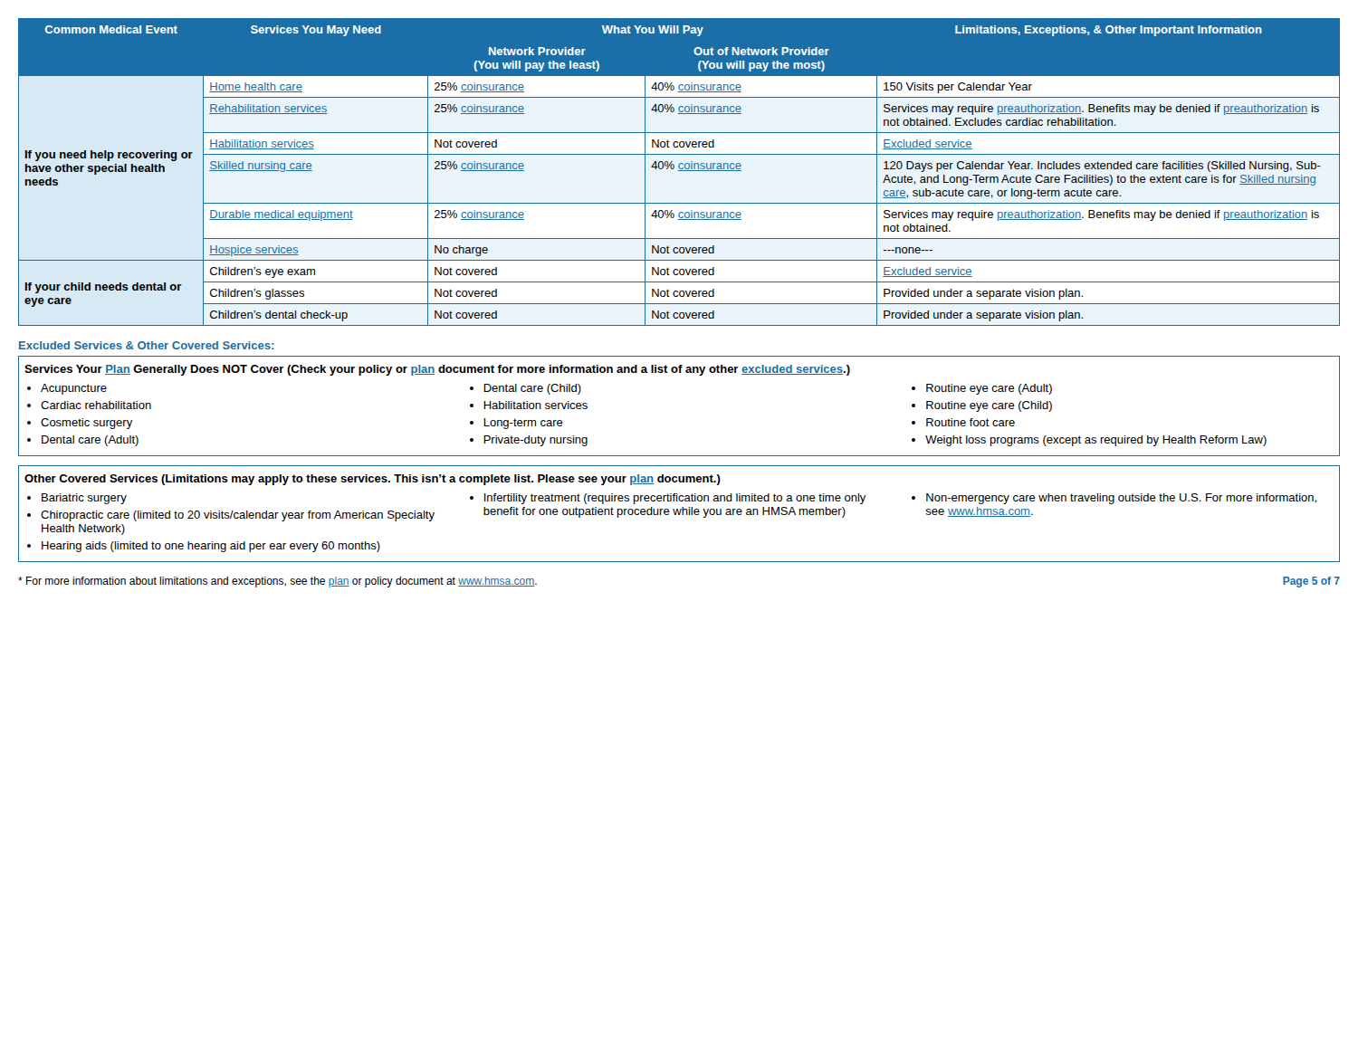| Common Medical Event | Services You May Need | What You Will Pay | Limitations, Exceptions, & Other Important Information |
| --- | --- | --- | --- |
| Network Provider (You will pay the least) | Out of Network Provider (You will pay the most) |
| If you need help recovering or have other special health needs | Home health care | 25% coinsurance | 40% coinsurance | 150 Visits per Calendar Year |
| Rehabilitation services | 25% coinsurance | 40% coinsurance | Services may require preauthorization . Benefits may be denied if preauthorization is not obtained. Excludes cardiac rehabilitation. |
| Habilitation services | Not covered | Not covered | Excluded service |
| Skilled nursing care | 25% coinsurance | 40% coinsurance | 120 Days per Calendar Year. Includes extended care facilities (Skilled Nursing, Sub-Acute, and Long-Term Acute Care Facilities) to the extent care is for Skilled nursing care , sub-acute care, or long-term acute care. |
| Durable medical equipment | 25% coinsurance | 40% coinsurance | Services may require preauthorization . Benefits may be denied if preauthorization is not obtained. |
| Hospice services | No charge | Not covered | ---none--- |
| If your child needs dental or eye care | Children’s eye exam | Not covered | Not covered | Excluded service |
| Children’s glasses | Not covered | Not covered | Provided under a separate vision plan. |
| Children’s dental check-up | Not covered | Not covered | Provided under a separate vision plan. |
Excluded Services & Other Covered Services:
Services Your Plan Generally Does NOT Cover (Check your policy or plan document for more information and a list of any other excluded services.)
Acupuncture
Cardiac rehabilitation
Cosmetic surgery
Dental care (Adult)
Dental care (Child)
Habilitation services
Long-term care
Private-duty nursing
Routine eye care (Adult)
Routine eye care (Child)
Routine foot care
Weight loss programs (except as required by Health Reform Law)
Other Covered Services (Limitations may apply to these services. This isn’t a complete list. Please see your plan document.)
Bariatric surgery
Chiropractic care (limited to 20 visits/calendar year from American Specialty Health Network)
Hearing aids (limited to one hearing aid per ear every 60 months)
Infertility treatment (requires precertification and limited to a one time only benefit for one outpatient procedure while you are an HMSA member)
Non-emergency care when traveling outside the U.S. For more information, see www.hmsa.com.
* For more information about limitations and exceptions, see the plan or policy document at www.hmsa.com.
Page 5 of 7